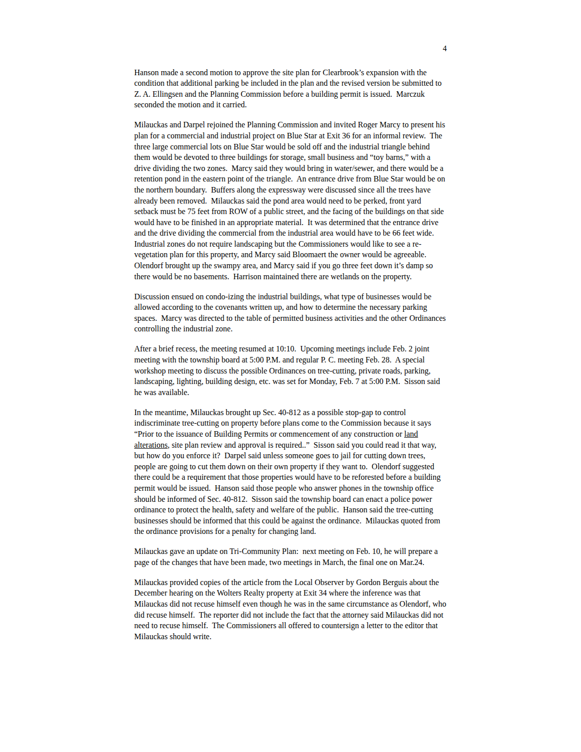4
Hanson made a second motion to approve the site plan for Clearbrook’s expansion with the condition that additional parking be included in the plan and the revised version be submitted to Z. A. Ellingsen and the Planning Commission before a building permit is issued. Marczuk seconded the motion and it carried.
Milauckas and Darpel rejoined the Planning Commission and invited Roger Marcy to present his plan for a commercial and industrial project on Blue Star at Exit 36 for an informal review. The three large commercial lots on Blue Star would be sold off and the industrial triangle behind them would be devoted to three buildings for storage, small business and “toy barns,” with a drive dividing the two zones. Marcy said they would bring in water/sewer, and there would be a retention pond in the eastern point of the triangle. An entrance drive from Blue Star would be on the northern boundary. Buffers along the expressway were discussed since all the trees have already been removed. Milauckas said the pond area would need to be perked, front yard setback must be 75 feet from ROW of a public street, and the facing of the buildings on that side would have to be finished in an appropriate material. It was determined that the entrance drive and the drive dividing the commercial from the industrial area would have to be 66 feet wide. Industrial zones do not require landscaping but the Commissioners would like to see a re-vegetation plan for this property, and Marcy said Bloomaert the owner would be agreeable. Olendorf brought up the swampy area, and Marcy said if you go three feet down it’s damp so there would be no basements. Harrison maintained there are wetlands on the property.
Discussion ensued on condo-izing the industrial buildings, what type of businesses would be allowed according to the covenants written up, and how to determine the necessary parking spaces. Marcy was directed to the table of permitted business activities and the other Ordinances controlling the industrial zone.
After a brief recess, the meeting resumed at 10:10. Upcoming meetings include Feb. 2 joint meeting with the township board at 5:00 P.M. and regular P. C. meeting Feb. 28. A special workshop meeting to discuss the possible Ordinances on tree-cutting, private roads, parking, landscaping, lighting, building design, etc. was set for Monday, Feb. 7 at 5:00 P.M. Sisson said he was available.
In the meantime, Milauckas brought up Sec. 40-812 as a possible stop-gap to control indiscriminate tree-cutting on property before plans come to the Commission because it says “Prior to the issuance of Building Permits or commencement of any construction or land alterations, site plan review and approval is required..” Sisson said you could read it that way, but how do you enforce it? Darpel said unless someone goes to jail for cutting down trees, people are going to cut them down on their own property if they want to. Olendorf suggested there could be a requirement that those properties would have to be reforested before a building permit would be issued. Hanson said those people who answer phones in the township office should be informed of Sec. 40-812. Sisson said the township board can enact a police power ordinance to protect the health, safety and welfare of the public. Hanson said the tree-cutting businesses should be informed that this could be against the ordinance. Milauckas quoted from the ordinance provisions for a penalty for changing land.
Milauckas gave an update on Tri-Community Plan: next meeting on Feb. 10, he will prepare a page of the changes that have been made, two meetings in March, the final one on Mar.24.
Milauckas provided copies of the article from the Local Observer by Gordon Berguis about the December hearing on the Wolters Realty property at Exit 34 where the inference was that Milauckas did not recuse himself even though he was in the same circumstance as Olendorf, who did recuse himself. The reporter did not include the fact that the attorney said Milauckas did not need to recuse himself. The Commissioners all offered to countersign a letter to the editor that Milauckas should write.